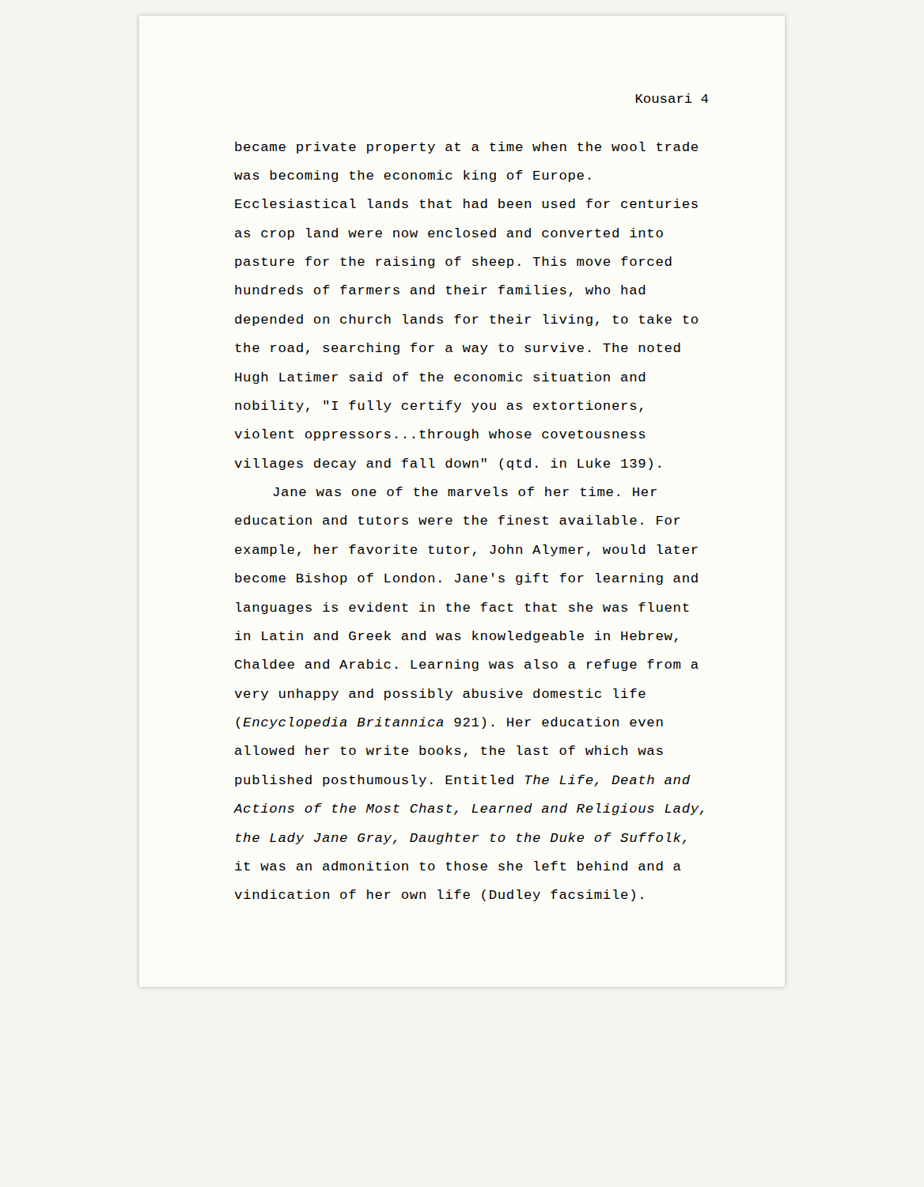Kousari 4
became private property at a time when the wool trade was becoming the economic king of Europe. Ecclesiastical lands that had been used for centuries as crop land were now enclosed and converted into pasture for the raising of sheep. This move forced hundreds of farmers and their families, who had depended on church lands for their living, to take to the road, searching for a way to survive. The noted Hugh Latimer said of the economic situation and nobility, "I fully certify you as extortioners, violent oppressors...through whose covetousness villages decay and fall down" (qtd. in Luke 139).
Jane was one of the marvels of her time. Her education and tutors were the finest available. For example, her favorite tutor, John Alymer, would later become Bishop of London. Jane's gift for learning and languages is evident in the fact that she was fluent in Latin and Greek and was knowledgeable in Hebrew, Chaldee and Arabic. Learning was also a refuge from a very unhappy and possibly abusive domestic life (Encyclopedia Britannica 921). Her education even allowed her to write books, the last of which was published posthumously. Entitled The Life, Death and Actions of the Most Chast, Learned and Religious Lady, the Lady Jane Gray, Daughter to the Duke of Suffolk, it was an admonition to those she left behind and a vindication of her own life (Dudley facsimile).